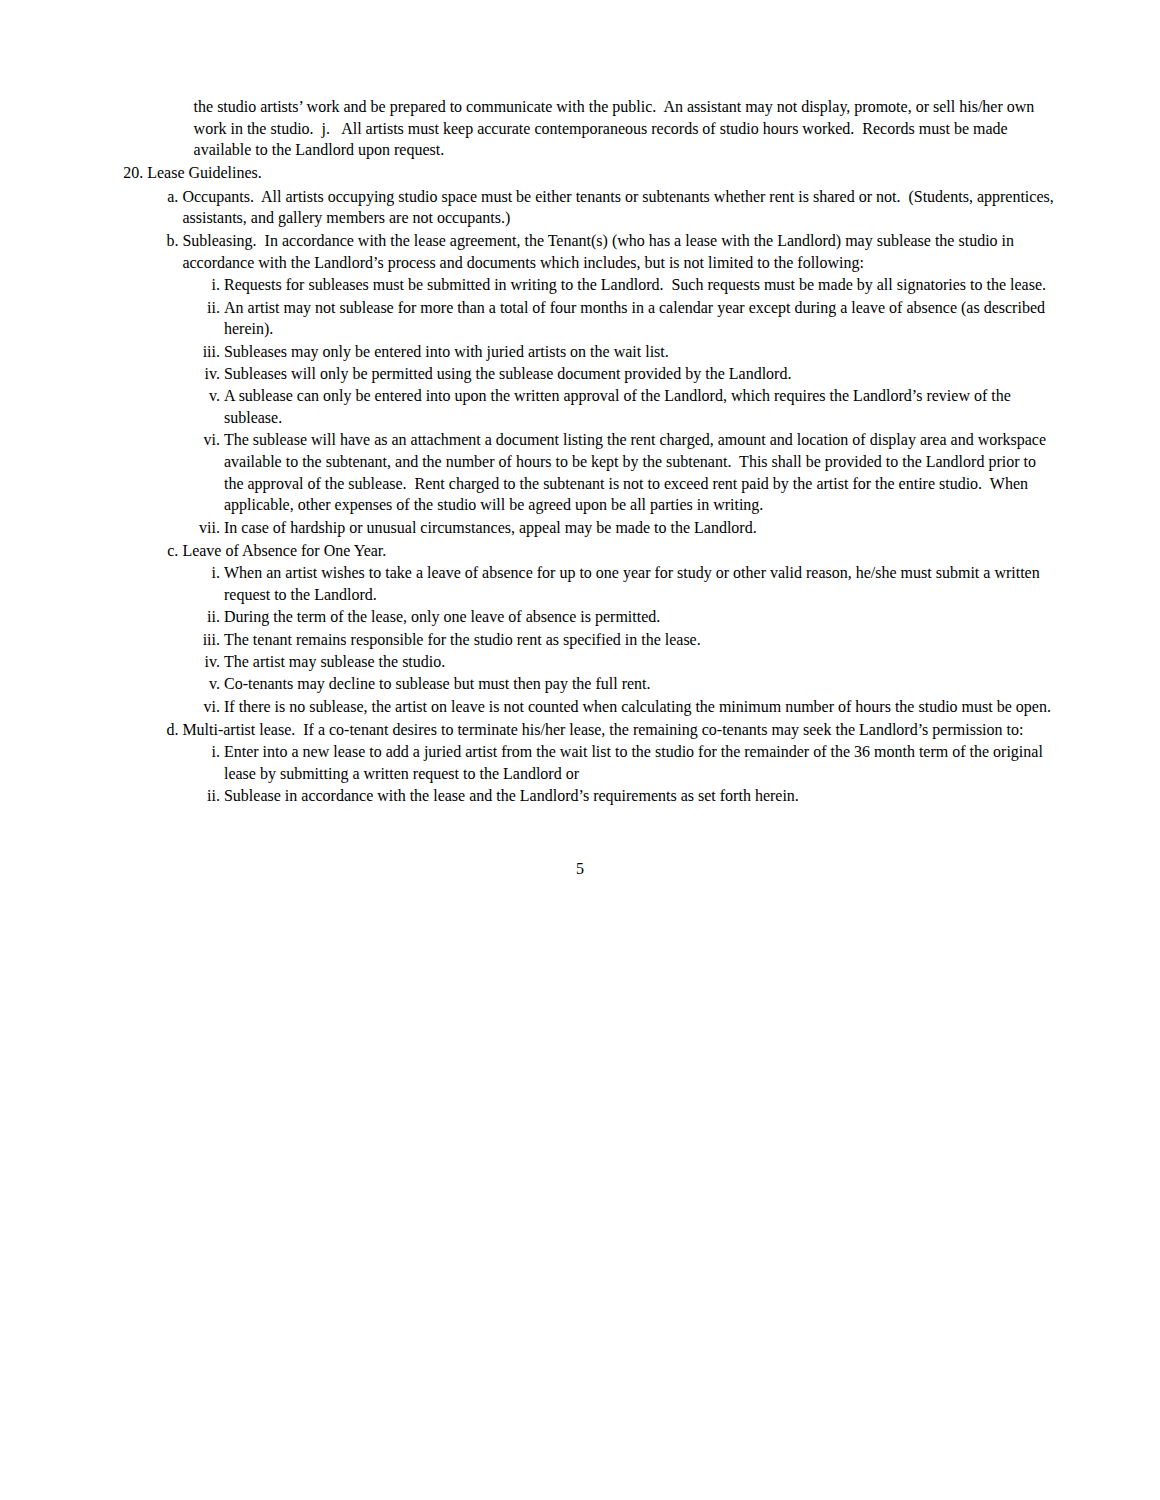the studio artists’ work and be prepared to communicate with the public. An assistant may not display, promote, or sell his/her own work in the studio. j. All artists must keep accurate contemporaneous records of studio hours worked. Records must be made available to the Landlord upon request.
Lease Guidelines.
Occupants. All artists occupying studio space must be either tenants or subtenants whether rent is shared or not. (Students, apprentices, assistants, and gallery members are not occupants.)
Subleasing. In accordance with the lease agreement, the Tenant(s) (who has a lease with the Landlord) may sublease the studio in accordance with the Landlord’s process and documents which includes, but is not limited to the following:
Requests for subleases must be submitted in writing to the Landlord. Such requests must be made by all signatories to the lease.
An artist may not sublease for more than a total of four months in a calendar year except during a leave of absence (as described herein).
Subleases may only be entered into with juried artists on the wait list.
Subleases will only be permitted using the sublease document provided by the Landlord.
A sublease can only be entered into upon the written approval of the Landlord, which requires the Landlord’s review of the sublease.
The sublease will have as an attachment a document listing the rent charged, amount and location of display area and workspace available to the subtenant, and the number of hours to be kept by the subtenant. This shall be provided to the Landlord prior to the approval of the sublease. Rent charged to the subtenant is not to exceed rent paid by the artist for the entire studio. When applicable, other expenses of the studio will be agreed upon be all parties in writing.
In case of hardship or unusual circumstances, appeal may be made to the Landlord.
Leave of Absence for One Year.
When an artist wishes to take a leave of absence for up to one year for study or other valid reason, he/she must submit a written request to the Landlord.
During the term of the lease, only one leave of absence is permitted.
The tenant remains responsible for the studio rent as specified in the lease.
The artist may sublease the studio.
Co-tenants may decline to sublease but must then pay the full rent.
If there is no sublease, the artist on leave is not counted when calculating the minimum number of hours the studio must be open.
Multi-artist lease. If a co-tenant desires to terminate his/her lease, the remaining co-tenants may seek the Landlord’s permission to:
Enter into a new lease to add a juried artist from the wait list to the studio for the remainder of the 36 month term of the original lease by submitting a written request to the Landlord or
Sublease in accordance with the lease and the Landlord’s requirements as set forth herein.
5